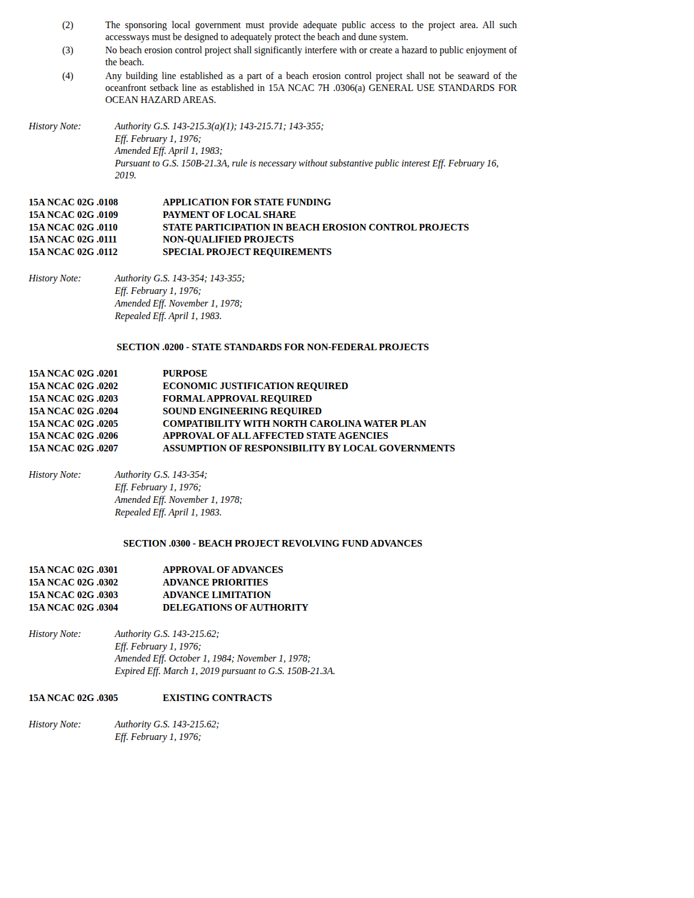(2) The sponsoring local government must provide adequate public access to the project area. All such accessways must be designed to adequately protect the beach and dune system.
(3) No beach erosion control project shall significantly interfere with or create a hazard to public enjoyment of the beach.
(4) Any building line established as a part of a beach erosion control project shall not be seaward of the oceanfront setback line as established in 15A NCAC 7H .0306(a) GENERAL USE STANDARDS FOR OCEAN HAZARD AREAS.
History Note:
Authority G.S. 143-215.3(a)(1); 143-215.71; 143-355;
Eff. February 1, 1976;
Amended Eff. April 1, 1983;
Pursuant to G.S. 150B-21.3A, rule is necessary without substantive public interest Eff. February 16, 2019.
15A NCAC 02G .0108 APPLICATION FOR STATE FUNDING
15A NCAC 02G .0109 PAYMENT OF LOCAL SHARE
15A NCAC 02G .0110 STATE PARTICIPATION IN BEACH EROSION CONTROL PROJECTS
15A NCAC 02G .0111 NON-QUALIFIED PROJECTS
15A NCAC 02G .0112 SPECIAL PROJECT REQUIREMENTS
History Note:
Authority G.S. 143-354; 143-355;
Eff. February 1, 1976;
Amended Eff. November 1, 1978;
Repealed Eff. April 1, 1983.
SECTION .0200 - STATE STANDARDS FOR NON-FEDERAL PROJECTS
15A NCAC 02G .0201 PURPOSE
15A NCAC 02G .0202 ECONOMIC JUSTIFICATION REQUIRED
15A NCAC 02G .0203 FORMAL APPROVAL REQUIRED
15A NCAC 02G .0204 SOUND ENGINEERING REQUIRED
15A NCAC 02G .0205 COMPATIBILITY WITH NORTH CAROLINA WATER PLAN
15A NCAC 02G .0206 APPROVAL OF ALL AFFECTED STATE AGENCIES
15A NCAC 02G .0207 ASSUMPTION OF RESPONSIBILITY BY LOCAL GOVERNMENTS
History Note:
Authority G.S. 143-354;
Eff. February 1, 1976;
Amended Eff. November 1, 1978;
Repealed Eff. April 1, 1983.
SECTION .0300 - BEACH PROJECT REVOLVING FUND ADVANCES
15A NCAC 02G .0301 APPROVAL OF ADVANCES
15A NCAC 02G .0302 ADVANCE PRIORITIES
15A NCAC 02G .0303 ADVANCE LIMITATION
15A NCAC 02G .0304 DELEGATIONS OF AUTHORITY
History Note:
Authority G.S. 143-215.62;
Eff. February 1, 1976;
Amended Eff. October 1, 1984; November 1, 1978;
Expired Eff. March 1, 2019 pursuant to G.S. 150B-21.3A.
15A NCAC 02G .0305 EXISTING CONTRACTS
History Note:
Authority G.S. 143-215.62;
Eff. February 1, 1976;